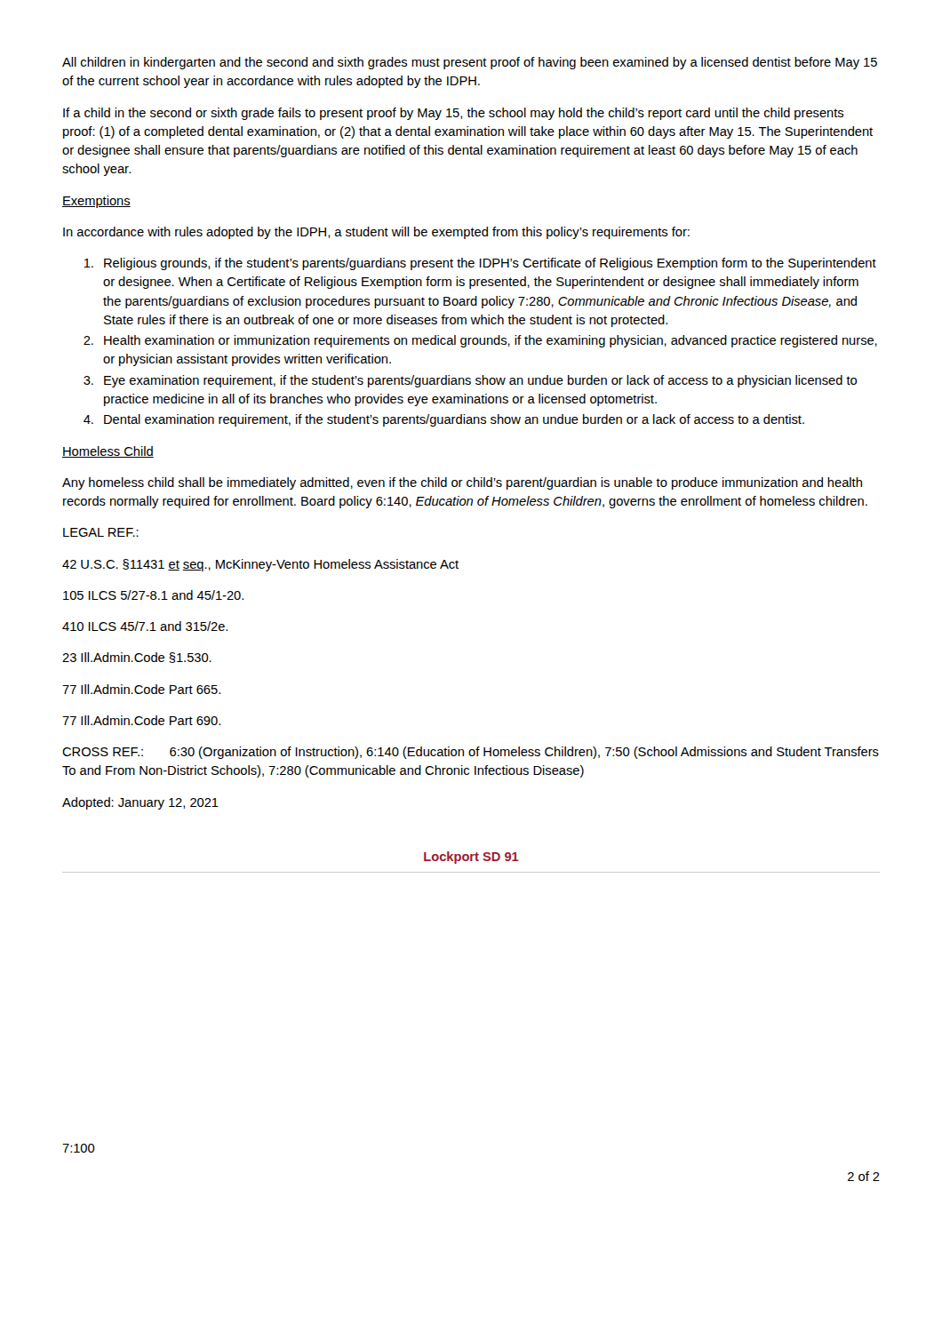All children in kindergarten and the second and sixth grades must present proof of having been examined by a licensed dentist before May 15 of the current school year in accordance with rules adopted by the IDPH.
If a child in the second or sixth grade fails to present proof by May 15, the school may hold the child’s report card until the child presents proof: (1) of a completed dental examination, or (2) that a dental examination will take place within 60 days after May 15. The Superintendent or designee shall ensure that parents/guardians are notified of this dental examination requirement at least 60 days before May 15 of each school year.
Exemptions
In accordance with rules adopted by the IDPH, a student will be exempted from this policy’s requirements for:
Religious grounds, if the student’s parents/guardians present the IDPH’s Certificate of Religious Exemption form to the Superintendent or designee. When a Certificate of Religious Exemption form is presented, the Superintendent or designee shall immediately inform the parents/guardians of exclusion procedures pursuant to Board policy 7:280, Communicable and Chronic Infectious Disease, and State rules if there is an outbreak of one or more diseases from which the student is not protected.
Health examination or immunization requirements on medical grounds, if the examining physician, advanced practice registered nurse, or physician assistant provides written verification.
Eye examination requirement, if the student’s parents/guardians show an undue burden or lack of access to a physician licensed to practice medicine in all of its branches who provides eye examinations or a licensed optometrist.
Dental examination requirement, if the student’s parents/guardians show an undue burden or a lack of access to a dentist.
Homeless Child
Any homeless child shall be immediately admitted, even if the child or child’s parent/guardian is unable to produce immunization and health records normally required for enrollment. Board policy 6:140, Education of Homeless Children, governs the enrollment of homeless children.
LEGAL REF.:
42 U.S.C. §11431 et seq., McKinney-Vento Homeless Assistance Act
105 ILCS 5/27-8.1 and 45/1-20.
410 ILCS 45/7.1 and 315/2e.
23 Ill.Admin.Code §1.530.
77 Ill.Admin.Code Part 665.
77 Ill.Admin.Code Part 690.
CROSS REF.: 6:30 (Organization of Instruction), 6:140 (Education of Homeless Children), 7:50 (School Admissions and Student Transfers To and From Non-District Schools), 7:280 (Communicable and Chronic Infectious Disease)
Adopted: January 12, 2021
Lockport SD 91
7:100
2 of 2